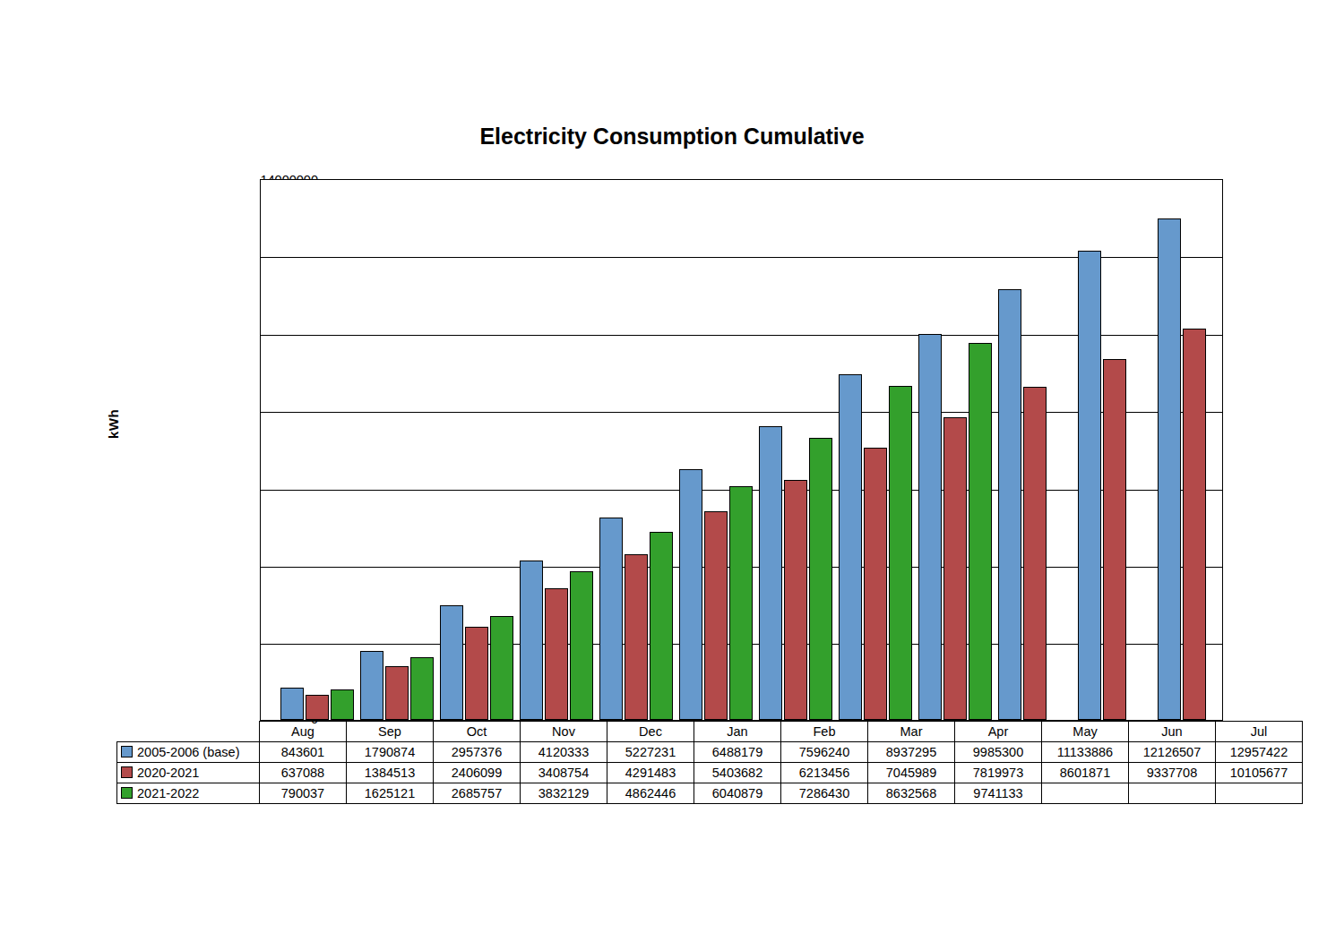Electricity Consumption Cumulative
kWh
14000000
12000000
10000000
8000000
6000000
4000000
2000000
0
| | Aug | Sep | Oct | Nov | Dec | Jan | Feb | Mar | Apr | May | Jun | Jul |
| 2005-2006 (base) | 843601 | 1790874 | 2957376 | 4120333 | 5227231 | 6488179 | 7596240 | 8937295 | 9985300 | 11133886 | 12126507 | 12957422 |
| 2020-2021 | 637088 | 1384513 | 2406099 | 3408754 | 4291483 | 5403682 | 6213456 | 7045989 | 7819973 | 8601871 | 9337708 | 10105677 |
| 2021-2022 | 790037 | 1625121 | 2685757 | 3832129 | 4862446 | 6040879 | 7286430 | 8632568 | 9741133 | | | |